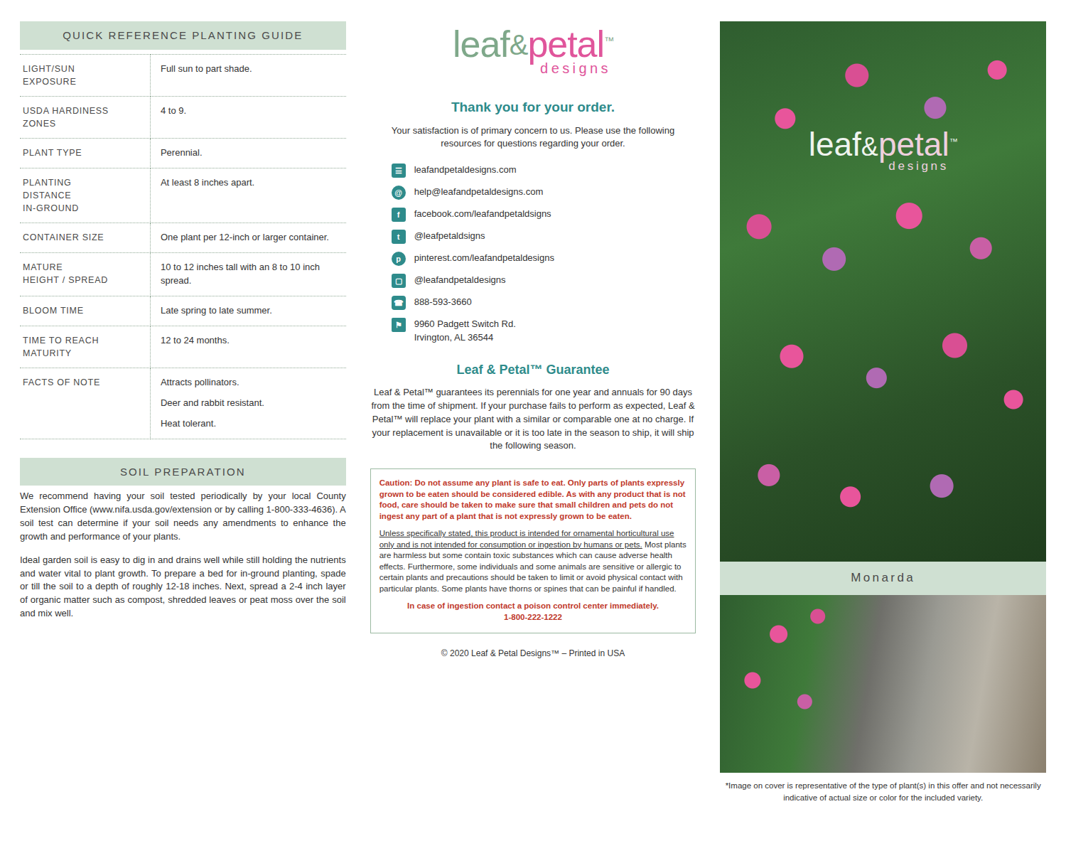Quick Reference Planting Guide
| Light/Sun Exposure | Full sun to part shade. |
| USDA Hardiness Zones | 4 to 9. |
| Plant Type | Perennial. |
| Planting Distance In-Ground | At least 8 inches apart. |
| Container Size | One plant per 12-inch or larger container. |
| Mature Height / Spread | 10 to 12 inches tall with an 8 to 10 inch spread. |
| Bloom Time | Late spring to late summer. |
| Time to Reach Maturity | 12 to 24 months. |
| Facts of Note | Attracts pollinators. Deer and rabbit resistant. Heat tolerant. |
Soil Preparation
We recommend having your soil tested periodically by your local County Extension Office (www.nifa.usda.gov/extension or by calling 1-800-333-4636). A soil test can determine if your soil needs any amendments to enhance the growth and performance of your plants.
Ideal garden soil is easy to dig in and drains well while still holding the nutrients and water vital to plant growth. To prepare a bed for in-ground planting, spade or till the soil to a depth of roughly 12-18 inches. Next, spread a 2-4 inch layer of organic matter such as compost, shredded leaves or peat moss over the soil and mix well.
leaf&petal™ designs
Thank you for your order.
Your satisfaction is of primary concern to us. Please use the following resources for questions regarding your order.
☰leafandpetaldesigns.com
@help@leafandpetaldesigns.com
ffacebook.com/leafandpetaldsigns
t@leafpetaldsigns
ppinterest.com/leafandpetaldesigns
▢@leafandpetaldesigns
☎888-593-3660
⚑9960 Padgett Switch Rd.
Irvington, AL 36544
Leaf & Petal™ Guarantee
Leaf & Petal™ guarantees its perennials for one year and annuals for 90 days from the time of shipment. If your purchase fails to perform as expected, Leaf & Petal™ will replace your plant with a similar or comparable one at no charge. If your replacement is unavailable or it is too late in the season to ship, it will ship the following season.
Caution: Do not assume any plant is safe to eat. Only parts of plants expressly grown to be eaten should be considered edible. As with any product that is not food, care should be taken to make sure that small children and pets do not ingest any part of a plant that is not expressly grown to be eaten.
Unless specifically stated, this product is intended for ornamental horticultural use only and is not intended for consumption or ingestion by humans or pets. Most plants are harmless but some contain toxic substances which can cause adverse health effects. Furthermore, some individuals and some animals are sensitive or allergic to certain plants and precautions should be taken to limit or avoid physical contact with particular plants. Some plants have thorns or spines that can be painful if handled.
In case of ingestion contact a poison control center immediately.
1-800-222-1222
© 2020 Leaf & Petal Designs™ – Printed in USA
leaf&petal™ designs
Monarda
*Image on cover is representative of the type of plant(s) in this offer and not necessarily indicative of actual size or color for the included variety.